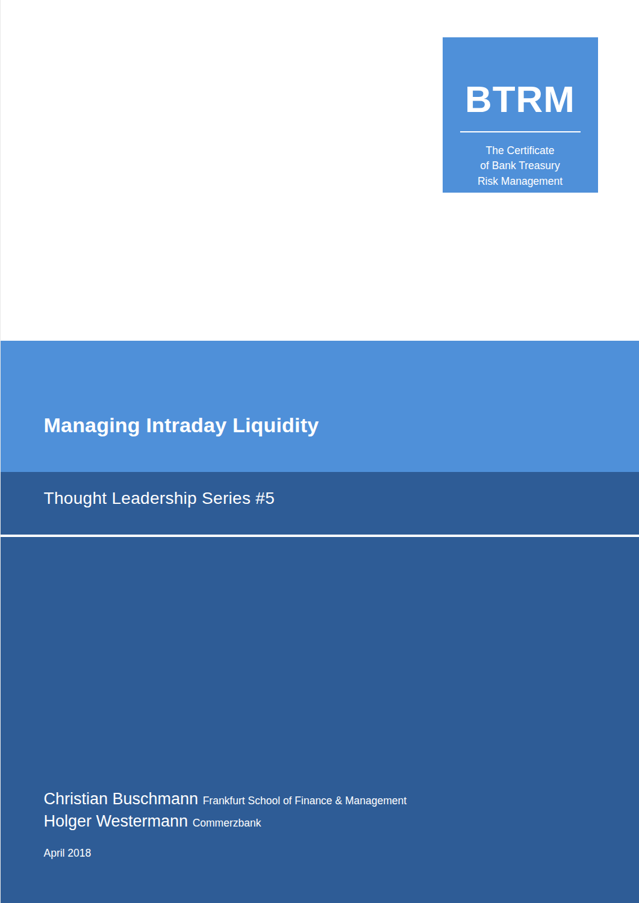BTRM
The Certificate
of Bank Treasury
Risk Management
Managing Intraday Liquidity
Thought Leadership Series #5
Christian Buschmann Frankfurt School of Finance & Management
Holger Westermann Commerzbank
April 2018